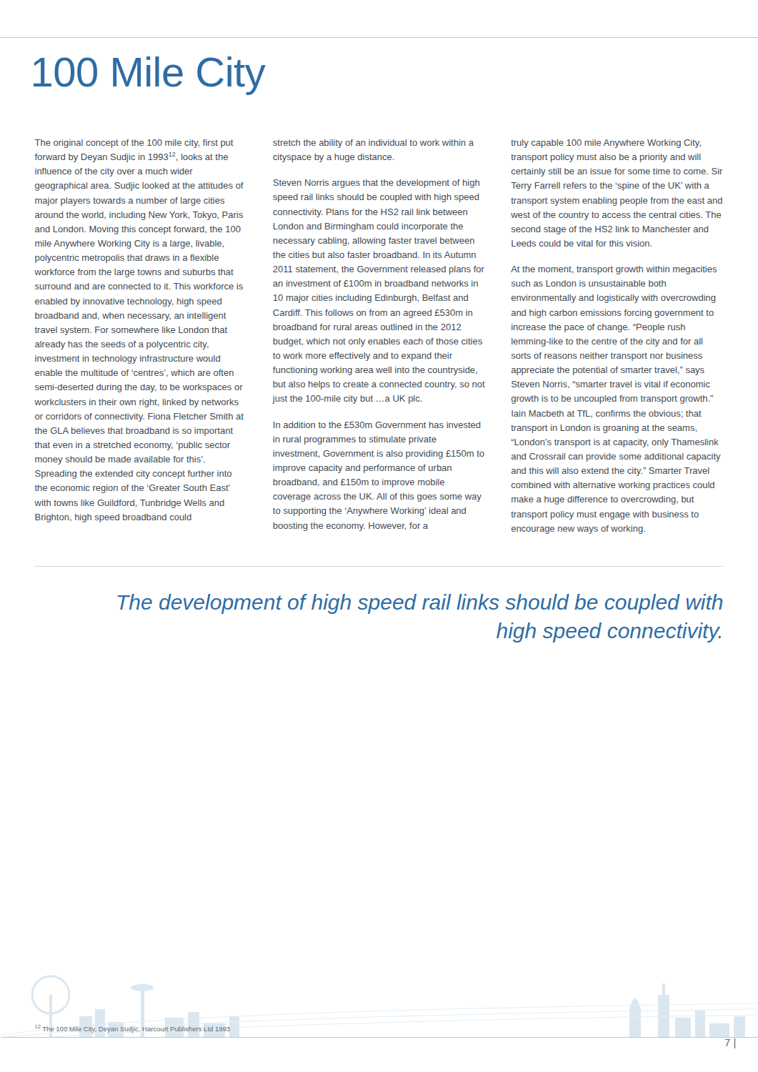100 Mile City
The original concept of the 100 mile city, first put forward by Deyan Sudjic in 199312, looks at the influence of the city over a much wider geographical area. Sudjic looked at the attitudes of major players towards a number of large cities around the world, including New York, Tokyo, Paris and London. Moving this concept forward, the 100 mile Anywhere Working City is a large, livable, polycentric metropolis that draws in a flexible workforce from the large towns and suburbs that surround and are connected to it. This workforce is enabled by innovative technology, high speed broadband and, when necessary, an intelligent travel system. For somewhere like London that already has the seeds of a polycentric city, investment in technology infrastructure would enable the multitude of ‘centres’, which are often semi-deserted during the day, to be workspaces or workclusters in their own right, linked by networks or corridors of connectivity. Fiona Fletcher Smith at the GLA believes that broadband is so important that even in a stretched economy, ‘public sector money should be made available for this’. Spreading the extended city concept further into the economic region of the ‘Greater South East’ with towns like Guildford, Tunbridge Wells and Brighton, high speed broadband could
stretch the ability of an individual to work within a cityspace by a huge distance.
Steven Norris argues that the development of high speed rail links should be coupled with high speed connectivity. Plans for the HS2 rail link between London and Birmingham could incorporate the necessary cabling, allowing faster travel between the cities but also faster broadband. In its Autumn 2011 statement, the Government released plans for an investment of £100m in broadband networks in 10 major cities including Edinburgh, Belfast and Cardiff. This follows on from an agreed £530m in broadband for rural areas outlined in the 2012 budget, which not only enables each of those cities to work more effectively and to expand their functioning working area well into the countryside, but also helps to create a connected country, so not just the 100-mile city but …a UK plc.
In addition to the £530m Government has invested in rural programmes to stimulate private investment, Government is also providing £150m to improve capacity and performance of urban broadband, and £150m to improve mobile coverage across the UK. All of this goes some way to supporting the ‘Anywhere Working’ ideal and boosting the economy. However, for a
truly capable 100 mile Anywhere Working City, transport policy must also be a priority and will certainly still be an issue for some time to come. Sir Terry Farrell refers to the ‘spine of the UK’ with a transport system enabling people from the east and west of the country to access the central cities. The second stage of the HS2 link to Manchester and Leeds could be vital for this vision.
At the moment, transport growth within megacities such as London is unsustainable both environmentally and logistically with overcrowding and high carbon emissions forcing government to increase the pace of change. “People rush lemming-like to the centre of the city and for all sorts of reasons neither transport nor business appreciate the potential of smarter travel,” says Steven Norris, “smarter travel is vital if economic growth is to be uncoupled from transport growth.” Iain Macbeth at TfL, confirms the obvious; that transport in London is groaning at the seams, “London’s transport is at capacity, only Thameslink and Crossrail can provide some additional capacity and this will also extend the city.” Smarter Travel combined with alternative working practices could make a huge difference to overcrowding, but transport policy must engage with business to encourage new ways of working.
The development of high speed rail links should be coupled with high speed connectivity.
12 The 100 Mile City, Deyan Sudjic, Harcourt Publishers Ltd 1993
7 |